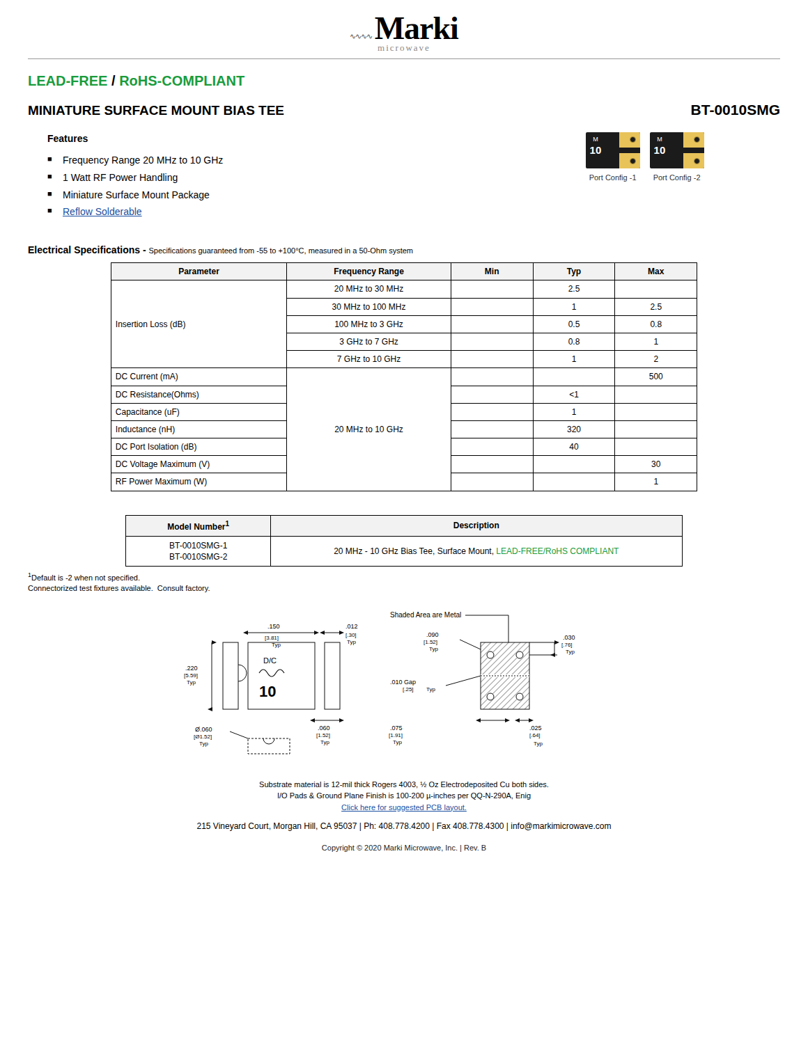∿∿∿∿ Marki
microwave
LEAD-FREE / RoHS-COMPLIANT
MINIATURE SURFACE MOUNT BIAS TEE
BT-0010SMG
Features
Frequency Range 20 MHz to 10 GHz
1 Watt RF Power Handling
Miniature Surface Mount Package
Reflow Solderable
M10
M10
Port Config -1 Port Config -2
Electrical Specifications - Specifications guaranteed from -55 to +100°C, measured in a 50-Ohm system
| Parameter | Frequency Range | Min | Typ | Max |
| --- | --- | --- | --- | --- |
| Insertion Loss (dB) | 20 MHz to 30 MHz | | 2.5 | |
| 30 MHz to 100 MHz | | 1 | 2.5 |
| 100 MHz to 3 GHz | | 0.5 | 0.8 |
| 3 GHz to 7 GHz | | 0.8 | 1 |
| 7 GHz to 10 GHz | | 1 | 2 |
| DC Current (mA) | 20 MHz to 10 GHz | | | 500 |
| DC Resistance(Ohms) | | <1 | |
| Capacitance (uF) | | 1 | |
| Inductance (nH) | | 320 | |
| DC Port Isolation (dB) | | 40 | |
| DC Voltage Maximum (V) | | | 30 |
| RF Power Maximum (W) | | | 1 |
| Model Number 1 | Description |
| --- | --- |
| BT-0010SMG-1 BT-0010SMG-2 | 20 MHz - 10 GHz Bias Tee, Surface Mount, LEAD-FREE/RoHS COMPLIANT |
1Default is -2 when not specified.
Connectorized test fixtures available. Consult factory.
Shaded Area are Metal .220 [5.59] Typ D/C 10 .150 [3.81] Typ .012 [.30] Typ .060 [1.52] Typ Ø.060 [Ø1.52] Typ .090 [1.52] Typ .030 [.76] Typ .010 Gap [.25] Typ .075 [1.91] Typ .025 [.64] Typ
Substrate material is 12-mil thick Rogers 4003, ½ Oz Electrodeposited Cu both sides.
I/O Pads & Ground Plane Finish is 100-200 µ-inches per QQ-N-290A, Enig
Click here for suggested PCB layout.
215 Vineyard Court, Morgan Hill, CA 95037 | Ph: 408.778.4200 | Fax 408.778.4300 | info@markimicrowave.com
Copyright © 2020 Marki Microwave, Inc. | Rev. B